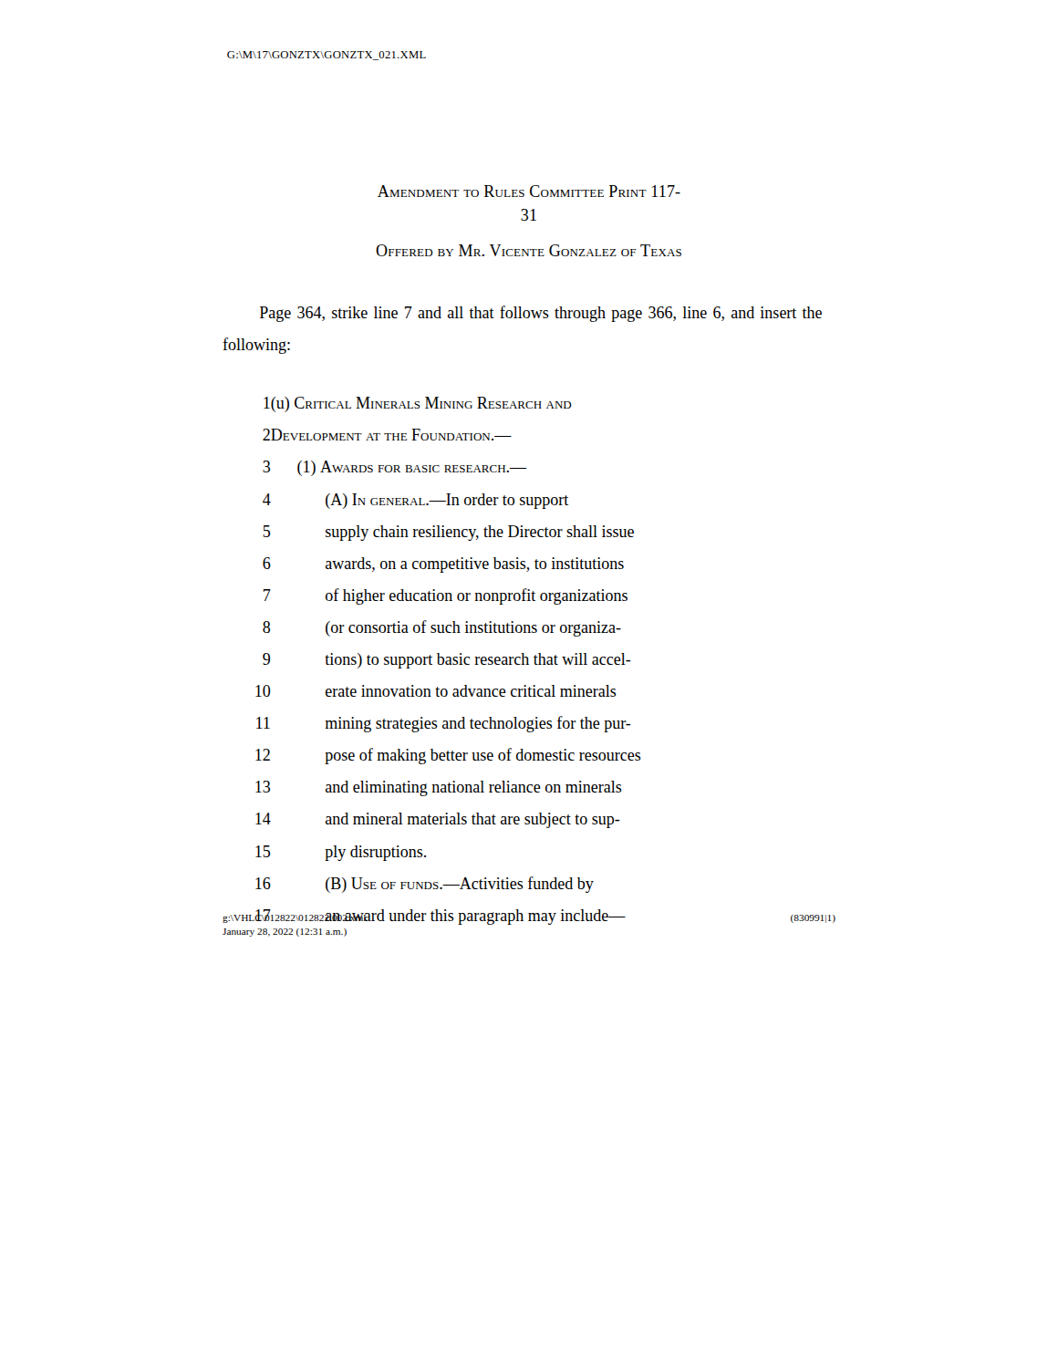G:\M\17\GONZTX\GONZTX_021.XML
Amendment to Rules Committee Print 117-
31
Offered by Mr. Vicente Gonzalez of Texas
Page 364, strike line 7 and all that follows through page 366, line 6, and insert the following:
| 1 | (u) Critical Minerals Mining Research and |
| 2 | Development at the Foundation. — |
| 3 | (1) Awards for basic research. — |
| 4 | (A) In general. —In order to support |
| 5 | supply chain resiliency, the Director shall issue |
| 6 | awards, on a competitive basis, to institutions |
| 7 | of higher education or nonprofit organizations |
| 8 | (or consortia of such institutions or organiza- |
| 9 | tions) to support basic research that will accel- |
| 10 | erate innovation to advance critical minerals |
| 11 | mining strategies and technologies for the pur- |
| 12 | pose of making better use of domestic resources |
| 13 | and eliminating national reliance on minerals |
| 14 | and mineral materials that are subject to sup- |
| 15 | ply disruptions. |
| 16 | (B) Use of funds. —Activities funded by |
| 17 | an award under this paragraph may include— |
g:\VHLC\012822\012822.002.xml
January 28, 2022 (12:31 a.m.)
(830991|1)